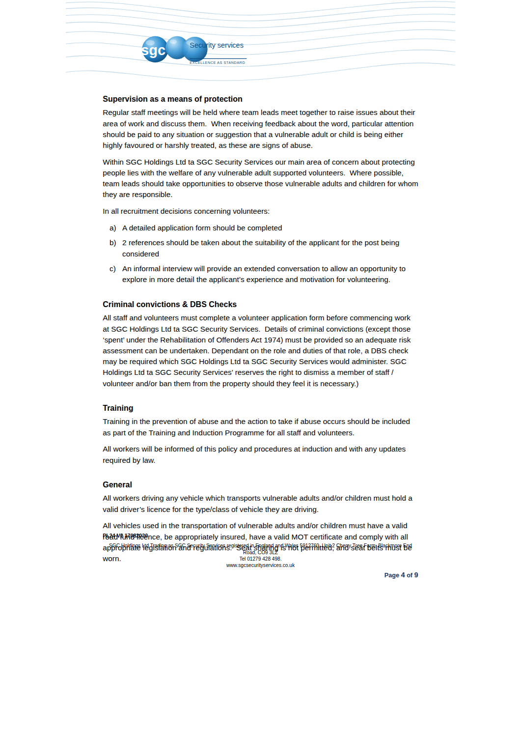sgc Security services EXCELLENCE AS STANDARD
Supervision as a means of protection
Regular staff meetings will be held where team leads meet together to raise issues about their area of work and discuss them. When receiving feedback about the word, particular attention should be paid to any situation or suggestion that a vulnerable adult or child is being either highly favoured or harshly treated, as these are signs of abuse.
Within SGC Holdings Ltd ta SGC Security Services our main area of concern about protecting people lies with the welfare of any vulnerable adult supported volunteers. Where possible, team leads should take opportunities to observe those vulnerable adults and children for whom they are responsible.
In all recruitment decisions concerning volunteers:
a) A detailed application form should be completed
b) 2 references should be taken about the suitability of the applicant for the post being considered
c) An informal interview will provide an extended conversation to allow an opportunity to explore in more detail the applicant’s experience and motivation for volunteering.
Criminal convictions & DBS Checks
All staff and volunteers must complete a volunteer application form before commencing work at SGC Holdings Ltd ta SGC Security Services. Details of criminal convictions (except those ‘spent’ under the Rehabilitation of Offenders Act 1974) must be provided so an adequate risk assessment can be undertaken. Dependant on the role and duties of that role, a DBS check may be required which SGC Holdings Ltd ta SGC Security Services would administer. SGC Holdings Ltd ta SGC Security Services’ reserves the right to dismiss a member of staff / volunteer and/or ban them from the property should they feel it is necessary.)
Training
Training in the prevention of abuse and the action to take if abuse occurs should be included as part of the Training and Induction Programme for all staff and volunteers.
All workers will be informed of this policy and procedures at induction and with any updates required by law.
General
All workers driving any vehicle which transports vulnerable adults and/or children must hold a valid driver’s licence for the type/class of vehicle they are driving.
All vehicles used in the transportation of vulnerable adults and/or children must have a valid road fund licence, be appropriately insured, have a valid MOT certificate and comply with all appropriate legislation and regulations. Seat sharing is not permitted, and seat belts must be worn.
PL24 V2 17082020
SGC Holdings Ltd Trading as SGC Security Services registered in England and Wales 5912760, Unit 2 Cherry Tree Farm, Blackmore End Road, CO9 3LZ
Tel 01279 428 498.
www.sgcsecurityservices.co.uk
Page 4 of 9